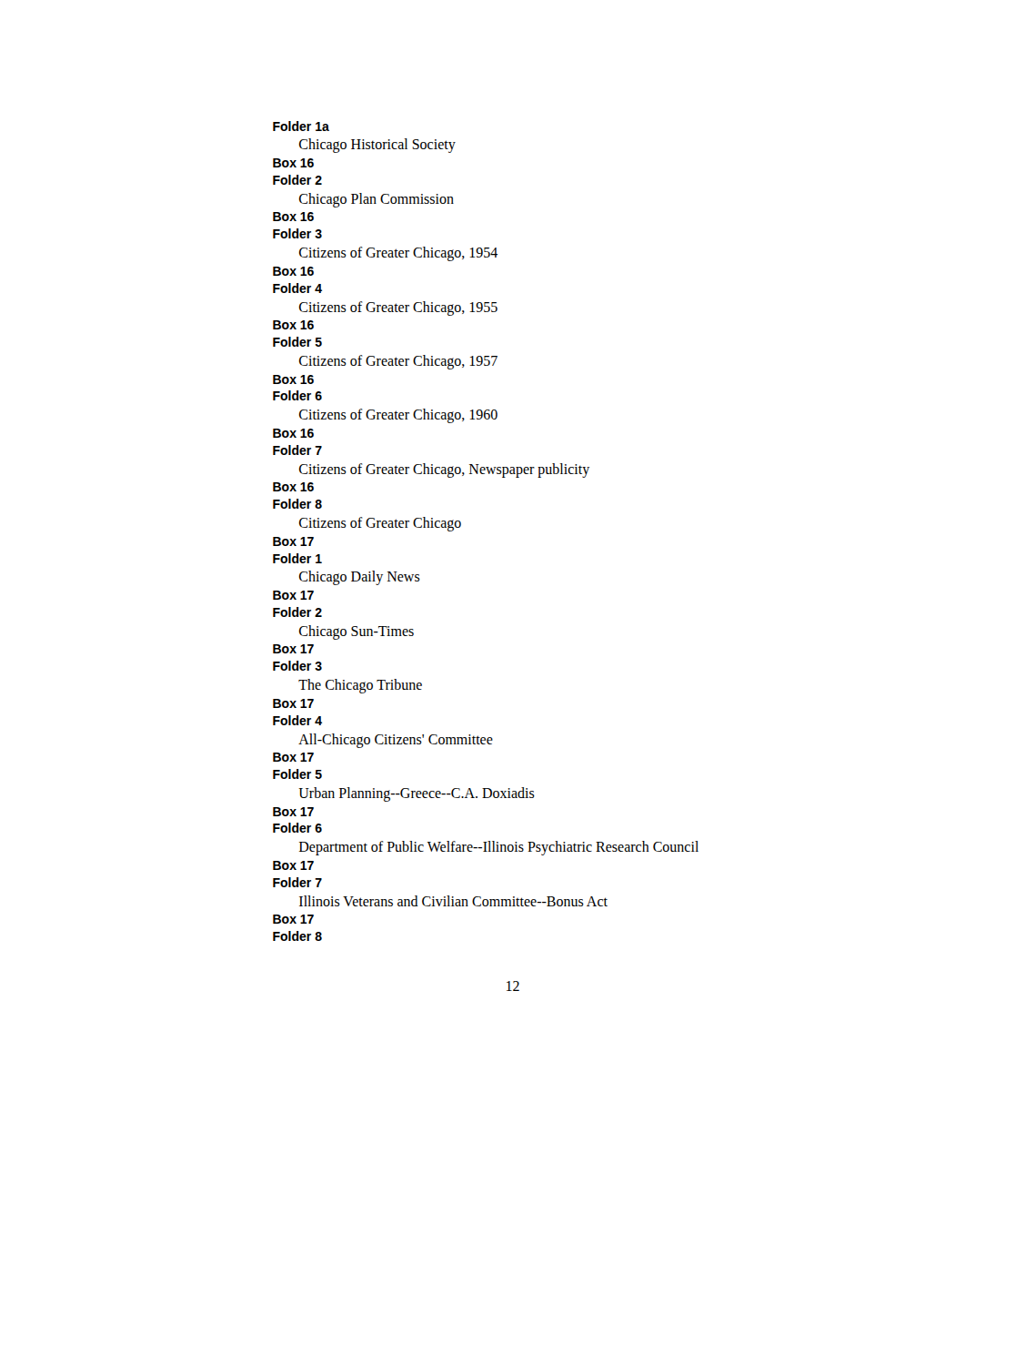Folder 1a
Chicago Historical Society
Box 16
Folder 2
Chicago Plan Commission
Box 16
Folder 3
Citizens of Greater Chicago, 1954
Box 16
Folder 4
Citizens of Greater Chicago, 1955
Box 16
Folder 5
Citizens of Greater Chicago, 1957
Box 16
Folder 6
Citizens of Greater Chicago, 1960
Box 16
Folder 7
Citizens of Greater Chicago, Newspaper publicity
Box 16
Folder 8
Citizens of Greater Chicago
Box 17
Folder 1
Chicago Daily News
Box 17
Folder 2
Chicago Sun-Times
Box 17
Folder 3
The Chicago Tribune
Box 17
Folder 4
All-Chicago Citizens' Committee
Box 17
Folder 5
Urban Planning--Greece--C.A. Doxiadis
Box 17
Folder 6
Department of Public Welfare--Illinois Psychiatric Research Council
Box 17
Folder 7
Illinois Veterans and Civilian Committee--Bonus Act
Box 17
Folder 8
12